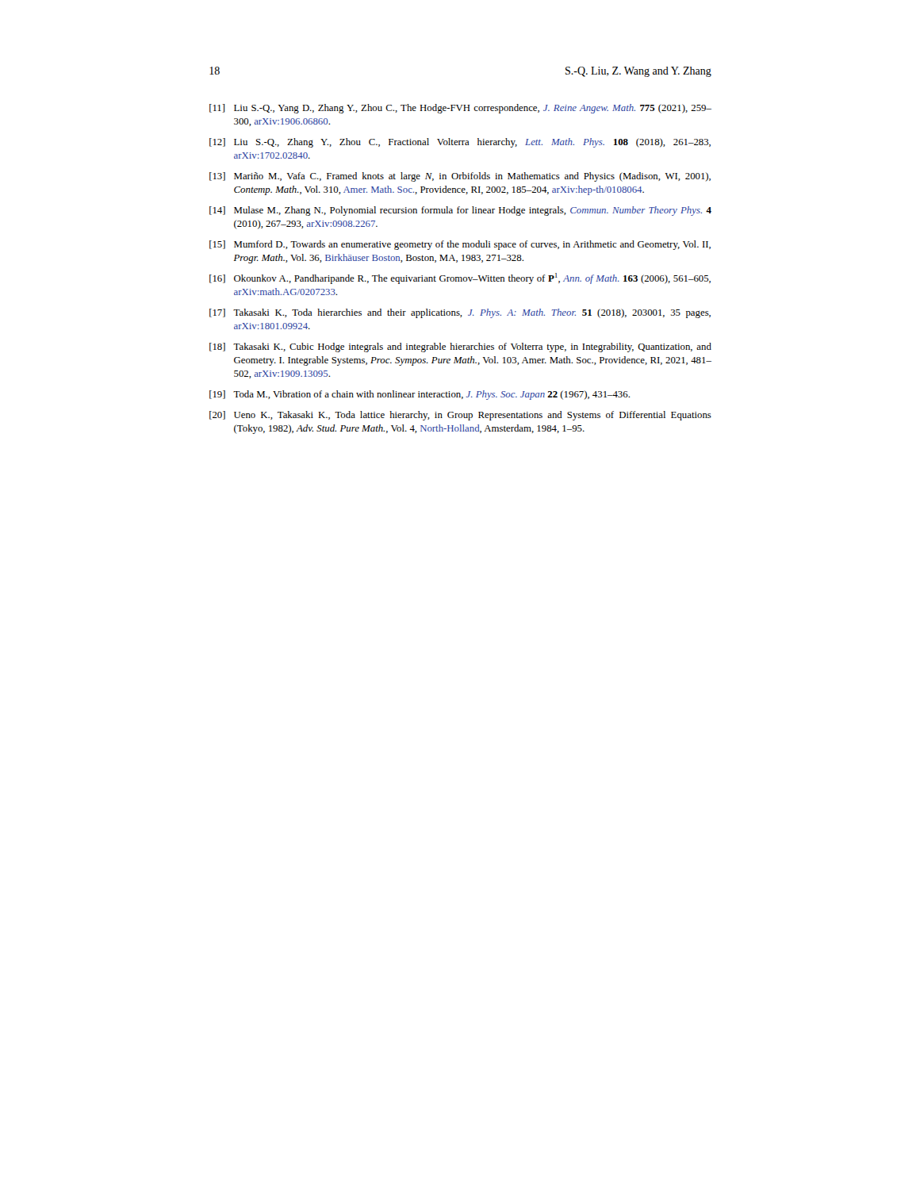18 S.-Q. Liu, Z. Wang and Y. Zhang
[11] Liu S.-Q., Yang D., Zhang Y., Zhou C., The Hodge-FVH correspondence, J. Reine Angew. Math. 775 (2021), 259–300, arXiv:1906.06860.
[12] Liu S.-Q., Zhang Y., Zhou C., Fractional Volterra hierarchy, Lett. Math. Phys. 108 (2018), 261–283, arXiv:1702.02840.
[13] Mariño M., Vafa C., Framed knots at large N, in Orbifolds in Mathematics and Physics (Madison, WI, 2001), Contemp. Math., Vol. 310, Amer. Math. Soc., Providence, RI, 2002, 185–204, arXiv:hep-th/0108064.
[14] Mulase M., Zhang N., Polynomial recursion formula for linear Hodge integrals, Commun. Number Theory Phys. 4 (2010), 267–293, arXiv:0908.2267.
[15] Mumford D., Towards an enumerative geometry of the moduli space of curves, in Arithmetic and Geometry, Vol. II, Progr. Math., Vol. 36, Birkhäuser Boston, Boston, MA, 1983, 271–328.
[16] Okounkov A., Pandharipande R., The equivariant Gromov–Witten theory of P1, Ann. of Math. 163 (2006), 561–605, arXiv:math.AG/0207233.
[17] Takasaki K., Toda hierarchies and their applications, J. Phys. A: Math. Theor. 51 (2018), 203001, 35 pages, arXiv:1801.09924.
[18] Takasaki K., Cubic Hodge integrals and integrable hierarchies of Volterra type, in Integrability, Quantization, and Geometry. I. Integrable Systems, Proc. Sympos. Pure Math., Vol. 103, Amer. Math. Soc., Providence, RI, 2021, 481–502, arXiv:1909.13095.
[19] Toda M., Vibration of a chain with nonlinear interaction, J. Phys. Soc. Japan 22 (1967), 431–436.
[20] Ueno K., Takasaki K., Toda lattice hierarchy, in Group Representations and Systems of Differential Equations (Tokyo, 1982), Adv. Stud. Pure Math., Vol. 4, North-Holland, Amsterdam, 1984, 1–95.